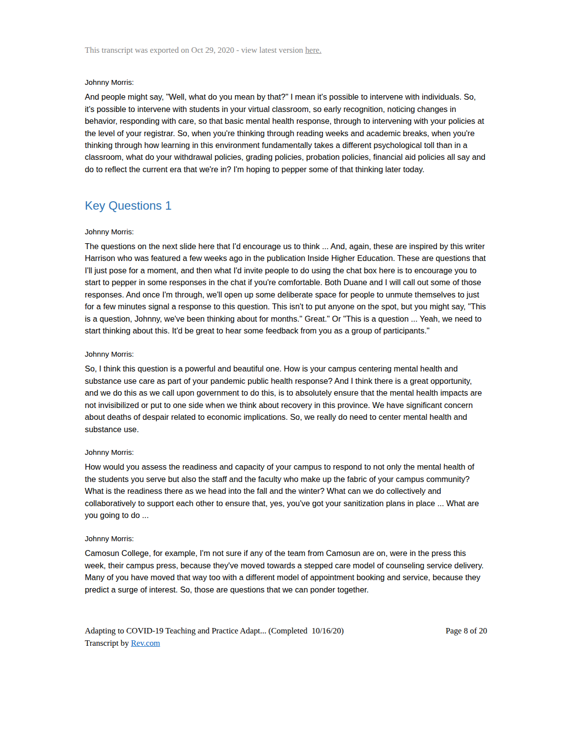This transcript was exported on Oct 29, 2020 - view latest version here.
Johnny Morris:
And people might say, "Well, what do you mean by that?" I mean it's possible to intervene with individuals. So, it's possible to intervene with students in your virtual classroom, so early recognition, noticing changes in behavior, responding with care, so that basic mental health response, through to intervening with your policies at the level of your registrar. So, when you're thinking through reading weeks and academic breaks, when you're thinking through how learning in this environment fundamentally takes a different psychological toll than in a classroom, what do your withdrawal policies, grading policies, probation policies, financial aid policies all say and do to reflect the current era that we're in? I'm hoping to pepper some of that thinking later today.
Key Questions 1
Johnny Morris:
The questions on the next slide here that I'd encourage us to think ... And, again, these are inspired by this writer Harrison who was featured a few weeks ago in the publication Inside Higher Education. These are questions that I'll just pose for a moment, and then what I'd invite people to do using the chat box here is to encourage you to start to pepper in some responses in the chat if you're comfortable. Both Duane and I will call out some of those responses. And once I'm through, we'll open up some deliberate space for people to unmute themselves to just for a few minutes signal a response to this question. This isn't to put anyone on the spot, but you might say, "This is a question, Johnny, we've been thinking about for months." Great." Or "This is a question ... Yeah, we need to start thinking about this. It'd be great to hear some feedback from you as a group of participants."
Johnny Morris:
So, I think this question is a powerful and beautiful one. How is your campus centering mental health and substance use care as part of your pandemic public health response? And I think there is a great opportunity, and we do this as we call upon government to do this, is to absolutely ensure that the mental health impacts are not invisibilized or put to one side when we think about recovery in this province. We have significant concern about deaths of despair related to economic implications. So, we really do need to center mental health and substance use.
Johnny Morris:
How would you assess the readiness and capacity of your campus to respond to not only the mental health of the students you serve but also the staff and the faculty who make up the fabric of your campus community? What is the readiness there as we head into the fall and the winter? What can we do collectively and collaboratively to support each other to ensure that, yes, you've got your sanitization plans in place ... What are you going to do ...
Johnny Morris:
Camosun College, for example, I'm not sure if any of the team from Camosun are on, were in the press this week, their campus press, because they've moved towards a stepped care model of counseling service delivery. Many of you have moved that way too with a different model of appointment booking and service, because they predict a surge of interest. So, those are questions that we can ponder together.
Adapting to COVID-19 Teaching and Practice Adapt... (Completed 10/16/20)
Transcript by Rev.com
Page 8 of 20